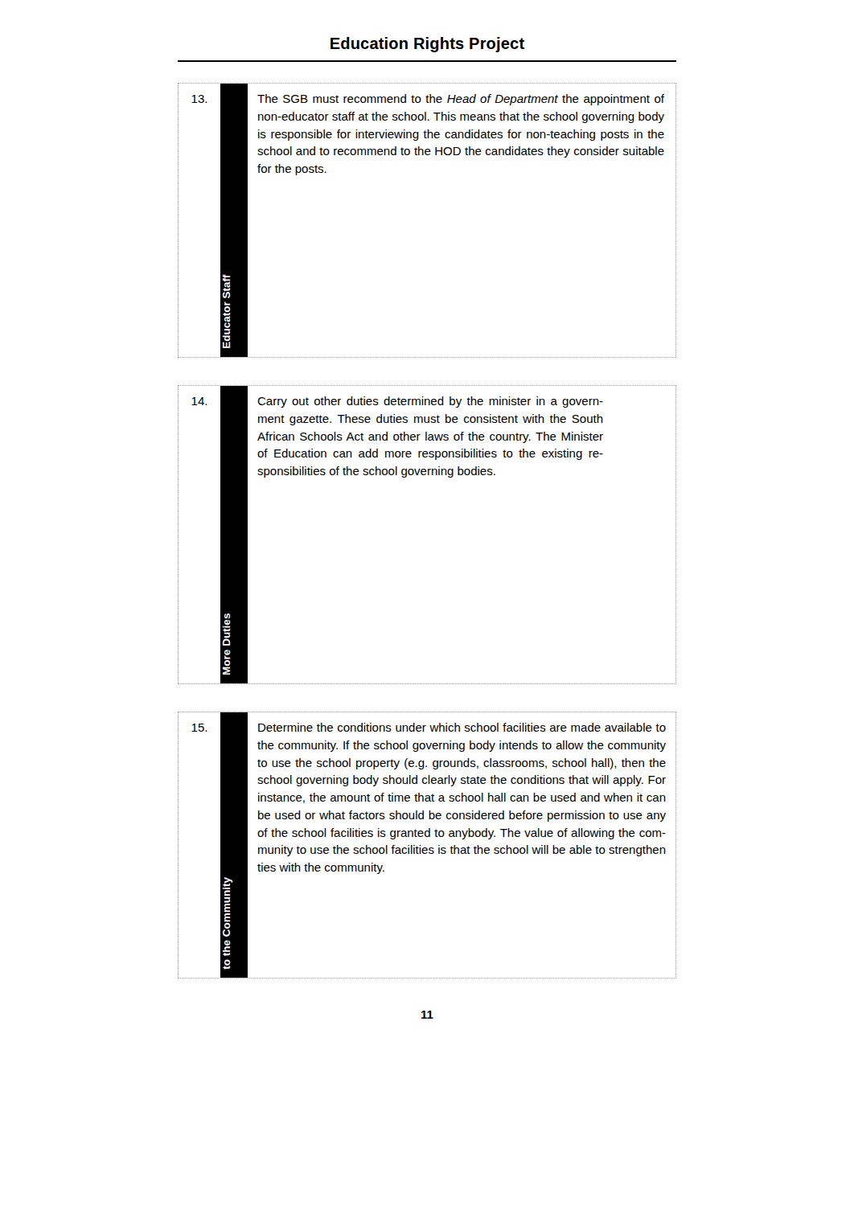Education Rights Project
13.
Appointment of Non-
Educator Staff
The SGB must recommend to the Head of Department the appointment of non-educator staff at the school. This means that the school governing body is responsible for interviewing the candidates for non-teaching posts in the school and to recommend to the HOD the candidates they consider suitable for the posts.
14.
More Duties
Carry out other duties determined by the minister in a government gazette. These duties must be consistent with the South African Schools Act and other laws of the country. The Minister of Education can add more responsibilities to the existing responsibilities of the school governing bodies.
15.
Opening School Facilities
to the Community
Determine the conditions under which school facilities are made available to the community. If the school governing body intends to allow the community to use the school property (e.g. grounds, classrooms, school hall), then the school governing body should clearly state the conditions that will apply. For instance, the amount of time that a school hall can be used and when it can be used or what factors should be considered before permission to use any of the school facilities is granted to anybody. The value of allowing the community to use the school facilities is that the school will be able to strengthen ties with the community.
11